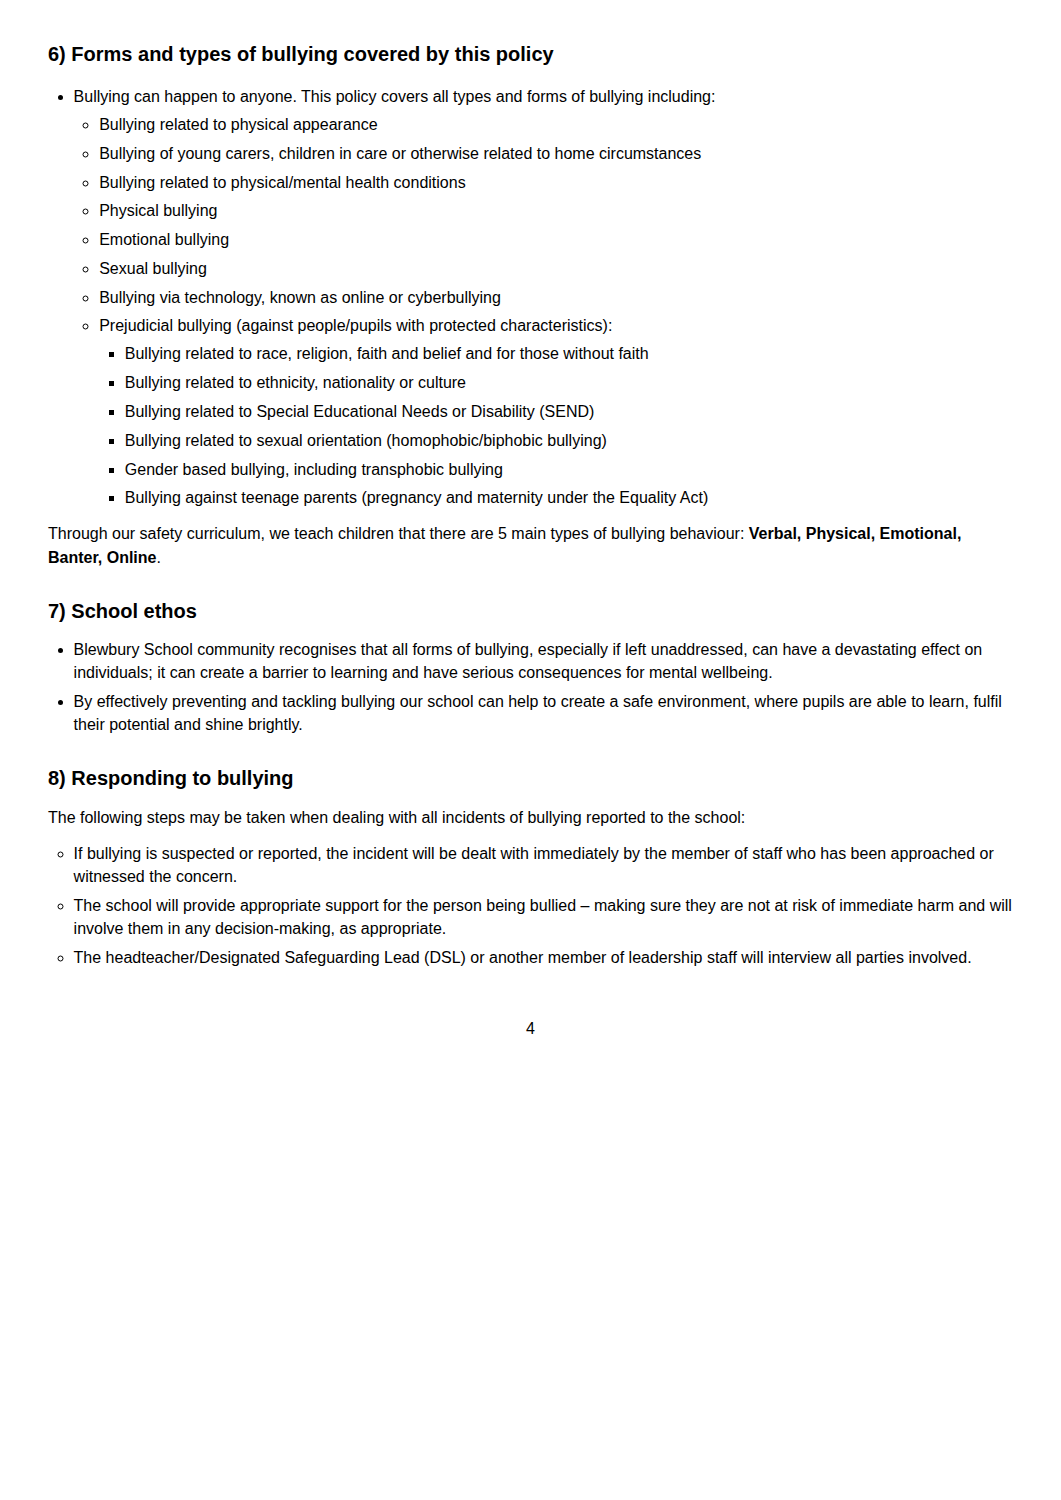6) Forms and types of bullying covered by this policy
Bullying can happen to anyone. This policy covers all types and forms of bullying including:
Bullying related to physical appearance
Bullying of young carers, children in care or otherwise related to home circumstances
Bullying related to physical/mental health conditions
Physical bullying
Emotional bullying
Sexual bullying
Bullying via technology, known as online or cyberbullying
Prejudicial bullying (against people/pupils with protected characteristics):
Bullying related to race, religion, faith and belief and for those without faith
Bullying related to ethnicity, nationality or culture
Bullying related to Special Educational Needs or Disability (SEND)
Bullying related to sexual orientation (homophobic/biphobic bullying)
Gender based bullying, including transphobic bullying
Bullying against teenage parents (pregnancy and maternity under the Equality Act)
Through our safety curriculum, we teach children that there are 5 main types of bullying behaviour: Verbal, Physical, Emotional, Banter, Online.
7) School ethos
Blewbury School community recognises that all forms of bullying, especially if left unaddressed, can have a devastating effect on individuals; it can create a barrier to learning and have serious consequences for mental wellbeing.
By effectively preventing and tackling bullying our school can help to create a safe environment, where pupils are able to learn, fulfil their potential and shine brightly.
8) Responding to bullying
The following steps may be taken when dealing with all incidents of bullying reported to the school:
If bullying is suspected or reported, the incident will be dealt with immediately by the member of staff who has been approached or witnessed the concern.
The school will provide appropriate support for the person being bullied – making sure they are not at risk of immediate harm and will involve them in any decision-making, as appropriate.
The headteacher/Designated Safeguarding Lead (DSL) or another member of leadership staff will interview all parties involved.
4